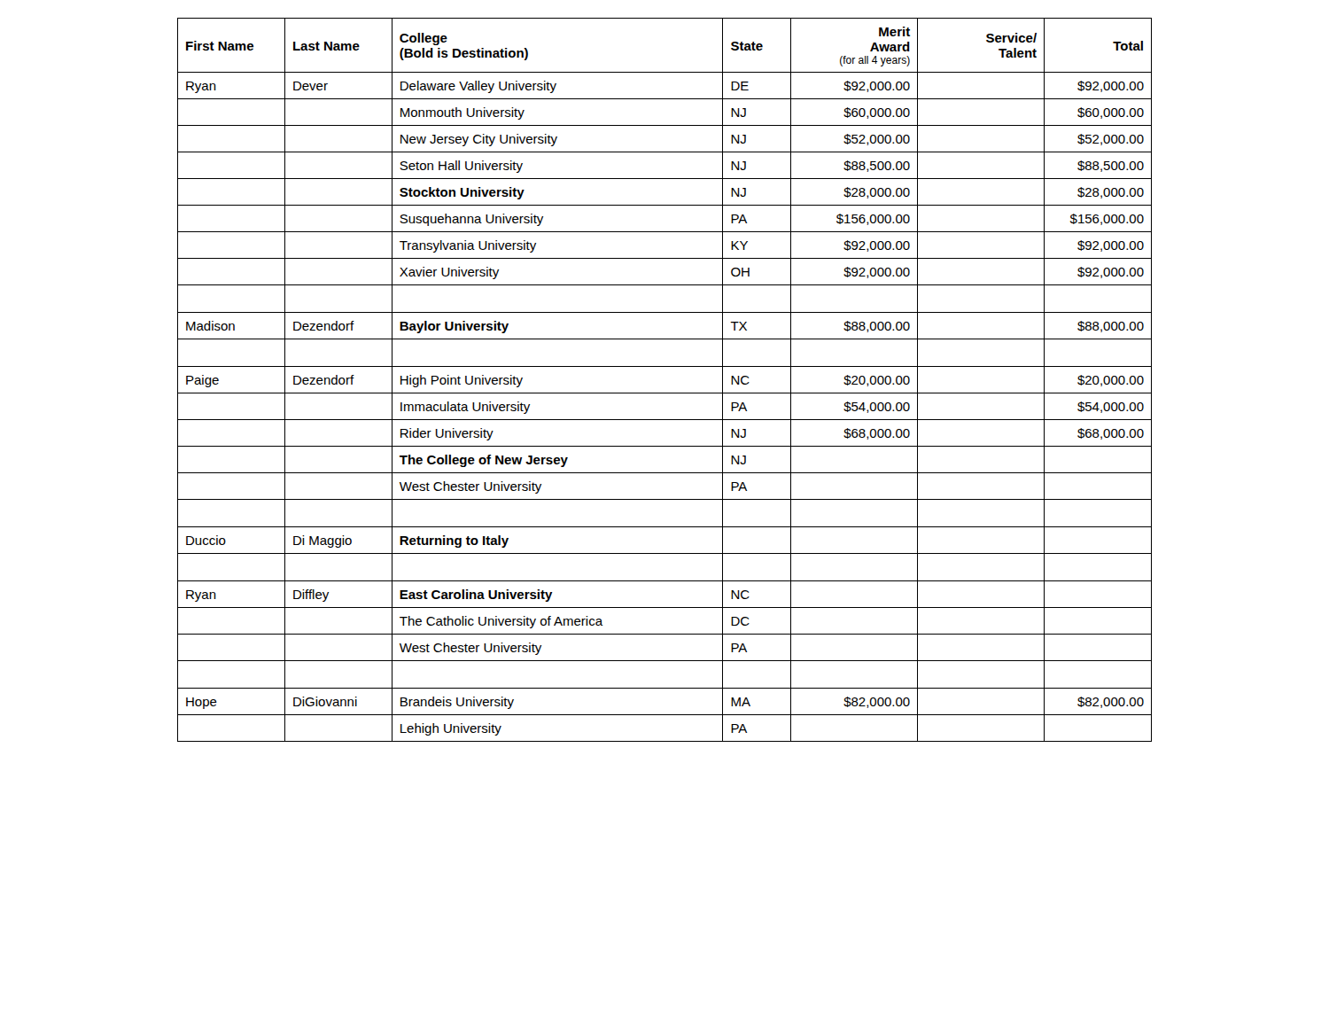| First Name | Last Name | College (Bold is Destination) | State | Merit Award (for all 4 years) | Service/ Talent | Total |
| --- | --- | --- | --- | --- | --- | --- |
| Ryan | Dever | Delaware Valley University | DE | $92,000.00 | | $92,000.00 |
| | | Monmouth University | NJ | $60,000.00 | | $60,000.00 |
| | | New Jersey City University | NJ | $52,000.00 | | $52,000.00 |
| | | Seton Hall University | NJ | $88,500.00 | | $88,500.00 |
| | | Stockton University | NJ | $28,000.00 | | $28,000.00 |
| | | Susquehanna University | PA | $156,000.00 | | $156,000.00 |
| | | Transylvania University | KY | $92,000.00 | | $92,000.00 |
| | | Xavier University | OH | $92,000.00 | | $92,000.00 |
| Madison | Dezendorf | Baylor University | TX | $88,000.00 | | $88,000.00 |
| Paige | Dezendorf | High Point University | NC | $20,000.00 | | $20,000.00 |
| | | Immaculata University | PA | $54,000.00 | | $54,000.00 |
| | | Rider University | NJ | $68,000.00 | | $68,000.00 |
| | | The College of New Jersey | NJ | | | |
| | | West Chester University | PA | | | |
| Duccio | Di Maggio | Returning to Italy | | | | |
| Ryan | Diffley | East Carolina University | NC | | | |
| | | The Catholic University of America | DC | | | |
| | | West Chester University | PA | | | |
| Hope | DiGiovanni | Brandeis University | MA | $82,000.00 | | $82,000.00 |
| | | Lehigh University | PA | | | |